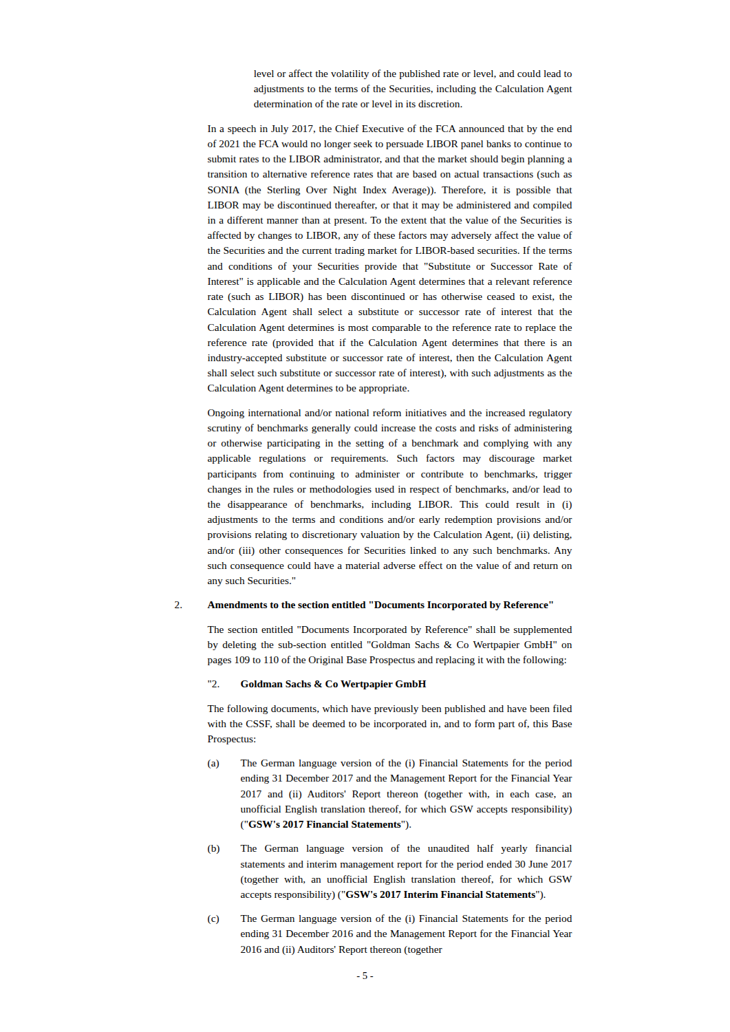level or affect the volatility of the published rate or level, and could lead to adjustments to the terms of the Securities, including the Calculation Agent determination of the rate or level in its discretion.
In a speech in July 2017, the Chief Executive of the FCA announced that by the end of 2021 the FCA would no longer seek to persuade LIBOR panel banks to continue to submit rates to the LIBOR administrator, and that the market should begin planning a transition to alternative reference rates that are based on actual transactions (such as SONIA (the Sterling Over Night Index Average)). Therefore, it is possible that LIBOR may be discontinued thereafter, or that it may be administered and compiled in a different manner than at present. To the extent that the value of the Securities is affected by changes to LIBOR, any of these factors may adversely affect the value of the Securities and the current trading market for LIBOR-based securities. If the terms and conditions of your Securities provide that "Substitute or Successor Rate of Interest" is applicable and the Calculation Agent determines that a relevant reference rate (such as LIBOR) has been discontinued or has otherwise ceased to exist, the Calculation Agent shall select a substitute or successor rate of interest that the Calculation Agent determines is most comparable to the reference rate to replace the reference rate (provided that if the Calculation Agent determines that there is an industry-accepted substitute or successor rate of interest, then the Calculation Agent shall select such substitute or successor rate of interest), with such adjustments as the Calculation Agent determines to be appropriate.
Ongoing international and/or national reform initiatives and the increased regulatory scrutiny of benchmarks generally could increase the costs and risks of administering or otherwise participating in the setting of a benchmark and complying with any applicable regulations or requirements. Such factors may discourage market participants from continuing to administer or contribute to benchmarks, trigger changes in the rules or methodologies used in respect of benchmarks, and/or lead to the disappearance of benchmarks, including LIBOR. This could result in (i) adjustments to the terms and conditions and/or early redemption provisions and/or provisions relating to discretionary valuation by the Calculation Agent, (ii) delisting, and/or (iii) other consequences for Securities linked to any such benchmarks. Any such consequence could have a material adverse effect on the value of and return on any such Securities."
2.
Amendments to the section entitled "Documents Incorporated by Reference"
The section entitled "Documents Incorporated by Reference" shall be supplemented by deleting the sub-section entitled "Goldman Sachs & Co Wertpapier GmbH" on pages 109 to 110 of the Original Base Prospectus and replacing it with the following:
"2.
Goldman Sachs & Co Wertpapier GmbH
The following documents, which have previously been published and have been filed with the CSSF, shall be deemed to be incorporated in, and to form part of, this Base Prospectus:
(a)
The German language version of the (i) Financial Statements for the period ending 31 December 2017 and the Management Report for the Financial Year 2017 and (ii) Auditors' Report thereon (together with, in each case, an unofficial English translation thereof, for which GSW accepts responsibility) ("GSW's 2017 Financial Statements").
(b)
The German language version of the unaudited half yearly financial statements and interim management report for the period ended 30 June 2017 (together with, an unofficial English translation thereof, for which GSW accepts responsibility) ("GSW's 2017 Interim Financial Statements").
(c)
The German language version of the (i) Financial Statements for the period ending 31 December 2016 and the Management Report for the Financial Year 2016 and (ii) Auditors' Report thereon (together
- 5 -